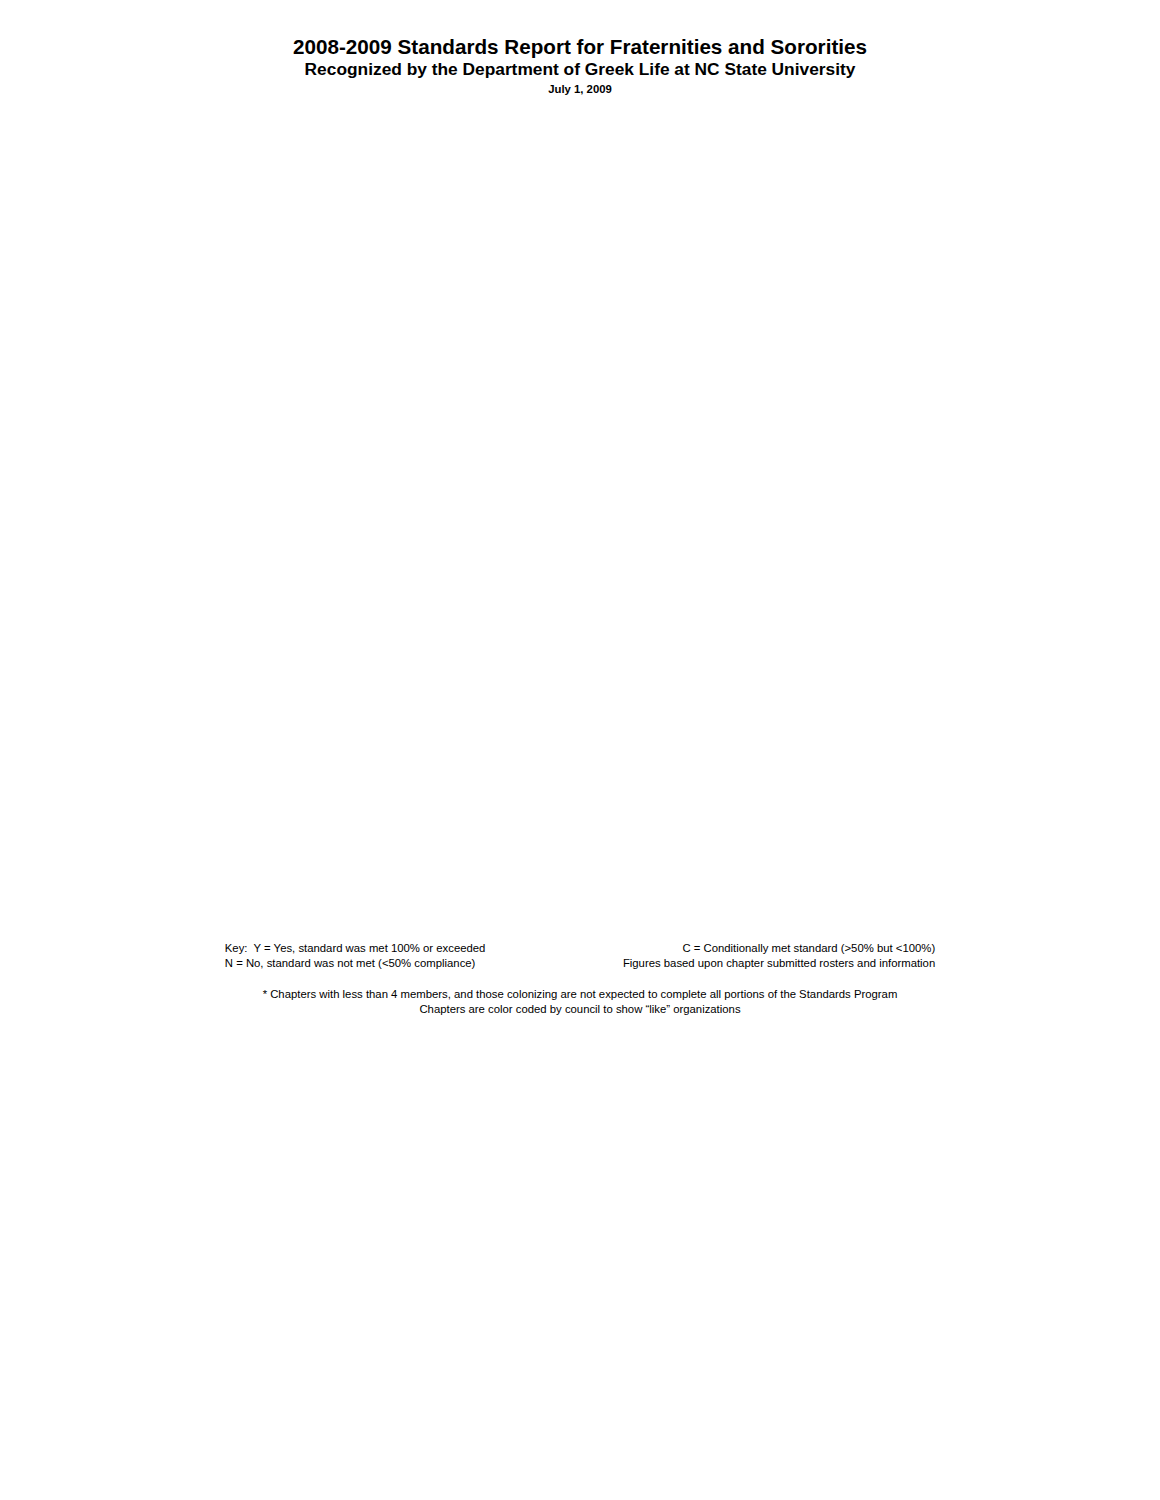2008-2009 Standards Report for Fraternities and Sororities
Recognized by the Department of Greek Life at NC State University
July 1, 2009
Key: Y = Yes, standard was met 100% or exceeded
N = No, standard was not met (<50% compliance)
C = Conditionally met standard (>50% but <100%)
Figures based upon chapter submitted rosters and information
* Chapters with less than 4 members, and those colonizing are not expected to complete all portions of the Standards Program
Chapters are color coded by council to show “like” organizations